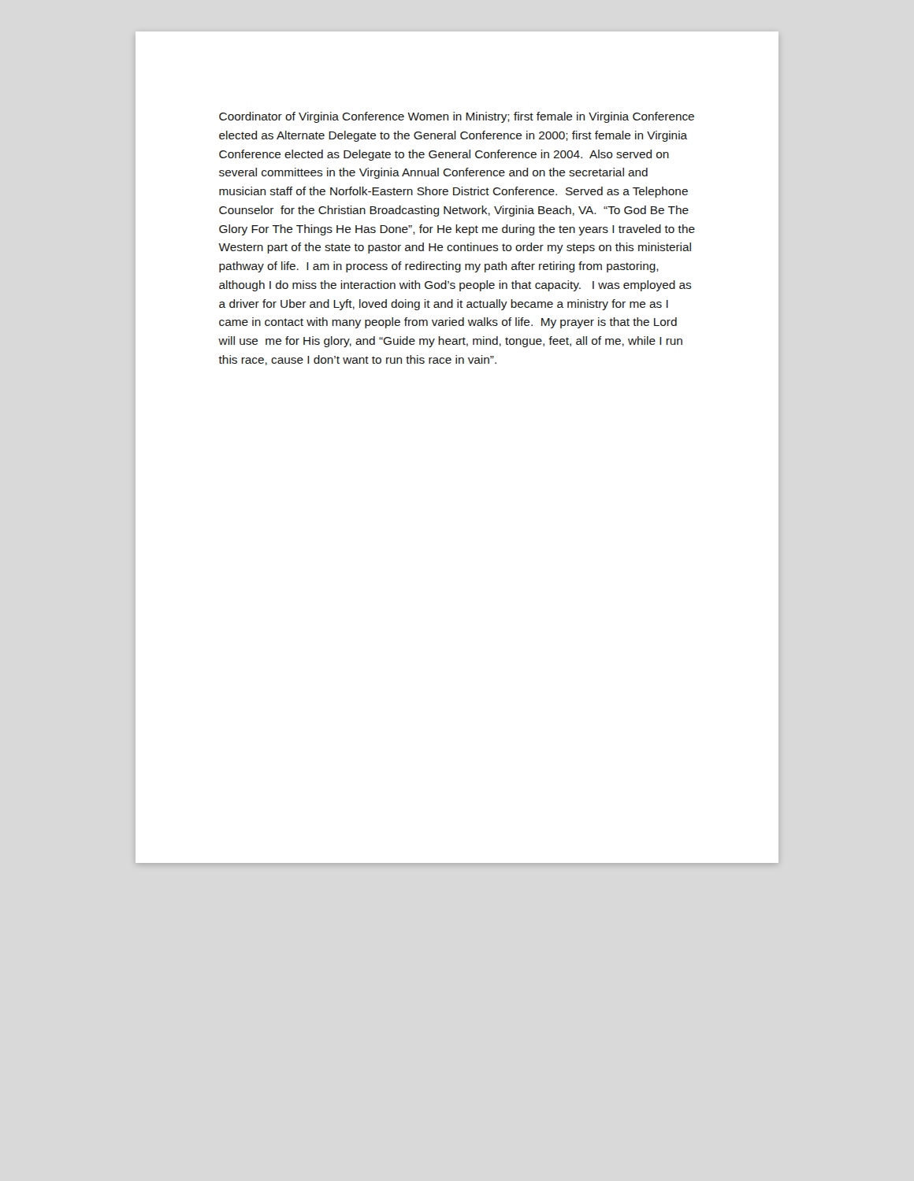Coordinator of Virginia Conference Women in Ministry; first female in Virginia Conference elected as Alternate Delegate to the General Conference in 2000; first female in Virginia
Conference elected as Delegate to the General Conference in 2004. Also served on several committees in the Virginia Annual Conference and on the secretarial and musician staff of the Norfolk-Eastern Shore District Conference. Served as a Telephone Counselor for the Christian Broadcasting Network, Virginia Beach, VA. “To God Be The Glory For The Things He Has Done”, for He kept me during the ten years I traveled to the Western part of the state to pastor and He continues to order my steps on this ministerial pathway of life. I am in process of redirecting my path after retiring from pastoring, although I do miss the interaction with God’s people in that capacity. I was employed as a driver for Uber and Lyft, loved doing it and it actually became a ministry for me as I came in contact with many people from varied walks of life. My prayer is that the Lord will use me for His glory, and “Guide my heart, mind, tongue, feet, all of me, while I run this race, cause I don’t want to run this race in vain”.